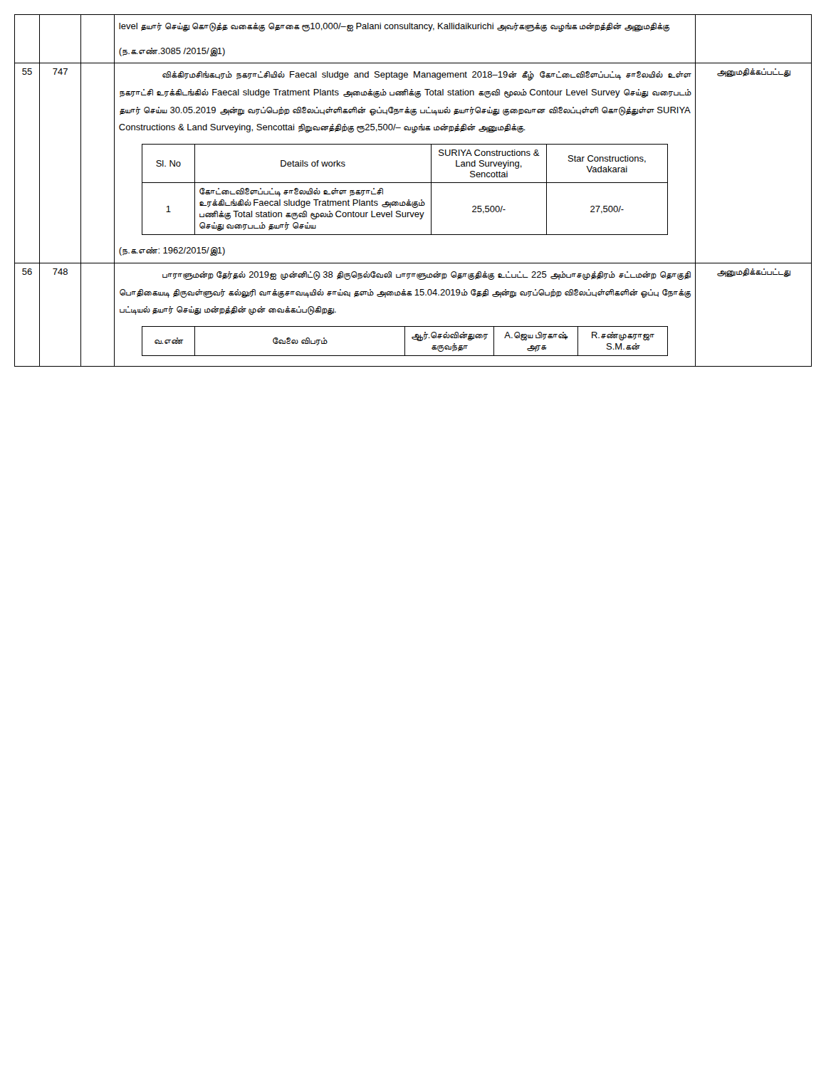| | | | level தயார் செய்து கொடுத்த வகைக்கு தொகை ரூ10,000/–ஐ Palani consultancy, Kallidaikurichi அவர்களுக்கு வழங்க மன்றத்தின் அனுமதிக்கு (ந.க.எண்.3085 /2015/இ1) | |
| 55 | 747 | | விக்கிரமசிங்கபுரம் நகராட்சியில் Faecal sludge and Septage Management 2018–19ன் கீழ் கோட்டைவிளைப்பட்டி சாலையில் உள்ள நகராட்சி உரக்கிடங்கில் Faecal sludge Tratment Plants அமைக்கும் பணிக்கு Total station கருவி மூலம் Contour Level Survey செய்து வரைபடம் தயார் செய்ய 30.05.2019 அன்று வரப்பெற்ற விலைப்புள்ளிகளின் ஒப்புநோக்கு பட்டியல் தயார்செய்து குறைவான விலைப்புள்ளி கொடுத்துள்ள SURIYA Constructions & Land Surveying, Sencottai நிறுவனத்திற்கு ரூ25,500/– வழங்க மன்றத்தின் அனுமதிக்கு. / Sl. No / Details of works / SURIYA Constructions & Land Surveying, Sencottai / Star Constructions, Vadakarai / / --- / --- / --- / --- / / 1 / கோட்டைவிளைப்பட்டி சாலையில் உள்ள நகராட்சி உரக்கிடங்கில் Faecal sludge Tratment Plants அமைக்கும் பணிக்கு Total station கருவி மூலம் Contour Level Survey செய்து வரைபடம் தயார் செய்ய / 25,500/- / 27,500/- / (ந.க.எண்: 1962/2015/இ1) | அனுமதிக்கப்பட்டது |
| 56 | 748 | | பாராளுமன்ற தேர்தல் 2019ஐ முன்னிட்டு 38 திருநெல்வேலி பாராளுமன்ற தொகுதிக்கு உட்பட்ட 225 அம்பாசமுத்திரம் சட்டமன்ற தொகுதி பொதிகையடி திருவள்ளுவர் கல்லுரி வாக்குசாவடியில் சாய்வு தளம் அமைக்க 15.04.2019ம் தேதி அன்று வரப்பெற்ற விலைப்புள்ளிகளின் ஒப்பு நோக்கு பட்டியல் தயார் செய்து மன்றத்தின் முன் வைக்கப்படுகிறது. / வ.எண் / வேலை விபரம் / ஆர்.செல்வின்துரை கருவந்தா / A.ஜெய பிரகாஷ் அரசு / R.சண்முகராஜா S.M.கன் / / --- / --- / --- / --- / --- / | அனுமதிக்கப்பட்டது |